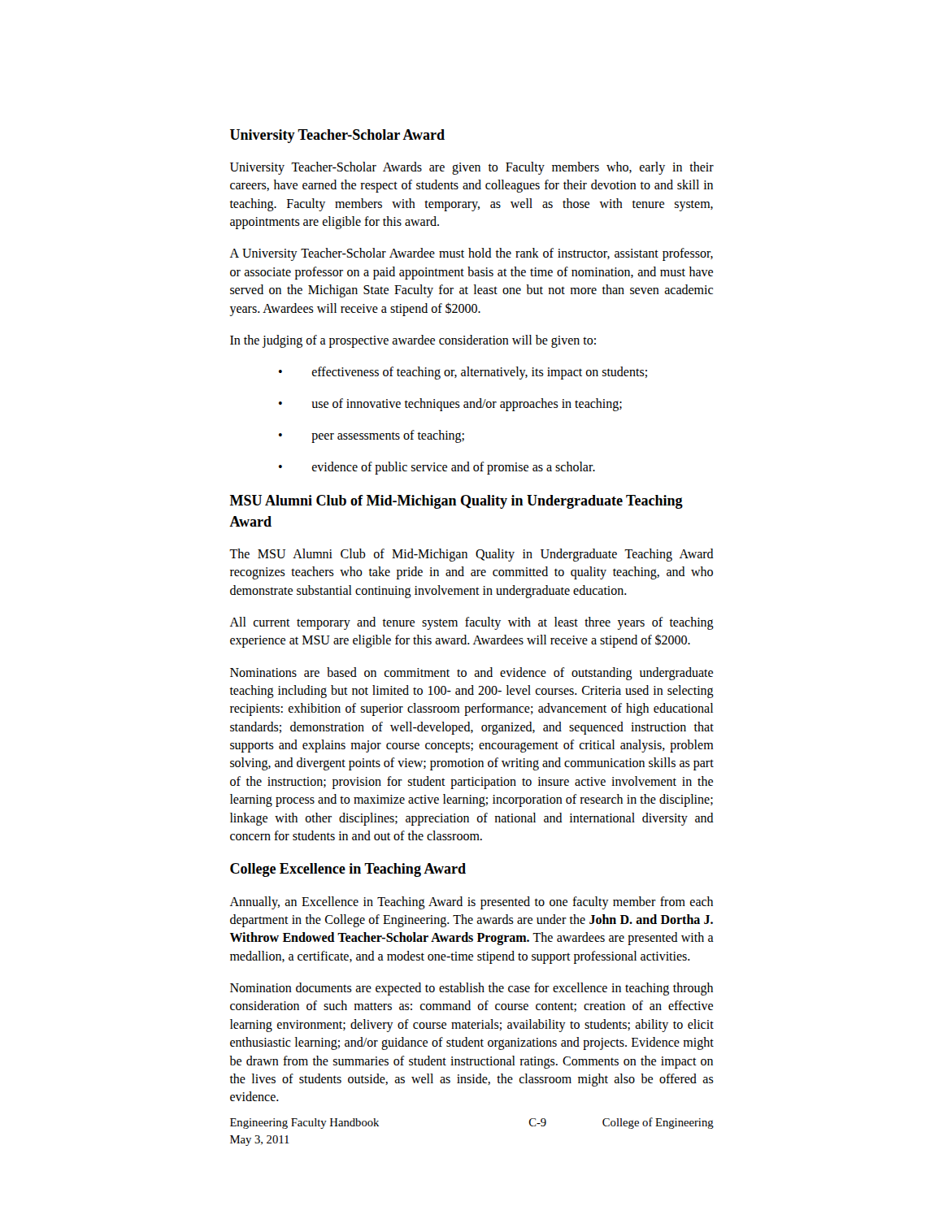University Teacher-Scholar Award
University Teacher-Scholar Awards are given to Faculty members who, early in their careers, have earned the respect of students and colleagues for their devotion to and skill in teaching. Faculty members with temporary, as well as those with tenure system, appointments are eligible for this award.
A University Teacher-Scholar Awardee must hold the rank of instructor, assistant professor, or associate professor on a paid appointment basis at the time of nomination, and must have served on the Michigan State Faculty for at least one but not more than seven academic years. Awardees will receive a stipend of $2000.
In the judging of a prospective awardee consideration will be given to:
effectiveness of teaching or, alternatively, its impact on students;
use of innovative techniques and/or approaches in teaching;
peer assessments of teaching;
evidence of public service and of promise as a scholar.
MSU Alumni Club of Mid-Michigan Quality in Undergraduate Teaching Award
The MSU Alumni Club of Mid-Michigan Quality in Undergraduate Teaching Award recognizes teachers who take pride in and are committed to quality teaching, and who demonstrate substantial continuing involvement in undergraduate education.
All current temporary and tenure system faculty with at least three years of teaching experience at MSU are eligible for this award. Awardees will receive a stipend of $2000.
Nominations are based on commitment to and evidence of outstanding undergraduate teaching including but not limited to 100- and 200- level courses. Criteria used in selecting recipients: exhibition of superior classroom performance; advancement of high educational standards; demonstration of well-developed, organized, and sequenced instruction that supports and explains major course concepts; encouragement of critical analysis, problem solving, and divergent points of view; promotion of writing and communication skills as part of the instruction; provision for student participation to insure active involvement in the learning process and to maximize active learning; incorporation of research in the discipline; linkage with other disciplines; appreciation of national and international diversity and concern for students in and out of the classroom.
College Excellence in Teaching Award
Annually, an Excellence in Teaching Award is presented to one faculty member from each department in the College of Engineering. The awards are under the John D. and Dortha J. Withrow Endowed Teacher-Scholar Awards Program. The awardees are presented with a medallion, a certificate, and a modest one-time stipend to support professional activities.
Nomination documents are expected to establish the case for excellence in teaching through consideration of such matters as: command of course content; creation of an effective learning environment; delivery of course materials; availability to students; ability to elicit enthusiastic learning; and/or guidance of student organizations and projects. Evidence might be drawn from the summaries of student instructional ratings. Comments on the impact on the lives of students outside, as well as inside, the classroom might also be offered as evidence.
Engineering Faculty Handbook May 3, 2011
C-9
College of Engineering